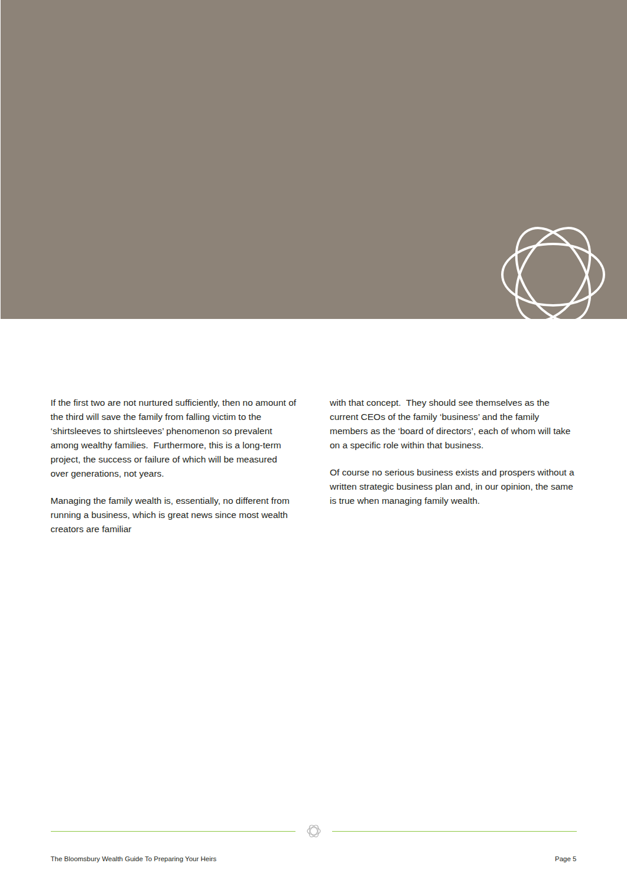If the first two are not nurtured sufficiently, then no amount of the third will save the family from falling victim to the ‘shirtsleeves to shirtsleeves’ phenomenon so prevalent among wealthy families. Furthermore, this is a long-term project, the success or failure of which will be measured over generations, not years.
Managing the family wealth is, essentially, no different from running a business, which is great news since most wealth creators are familiar
with that concept. They should see themselves as the current CEOs of the family ‘business’ and the family members as the ‘board of directors’, each of whom will take on a specific role within that business.
Of course no serious business exists and prospers without a written strategic business plan and, in our opinion, the same is true when managing family wealth.
The Bloomsbury Wealth Guide To Preparing Your Heirs Page 5